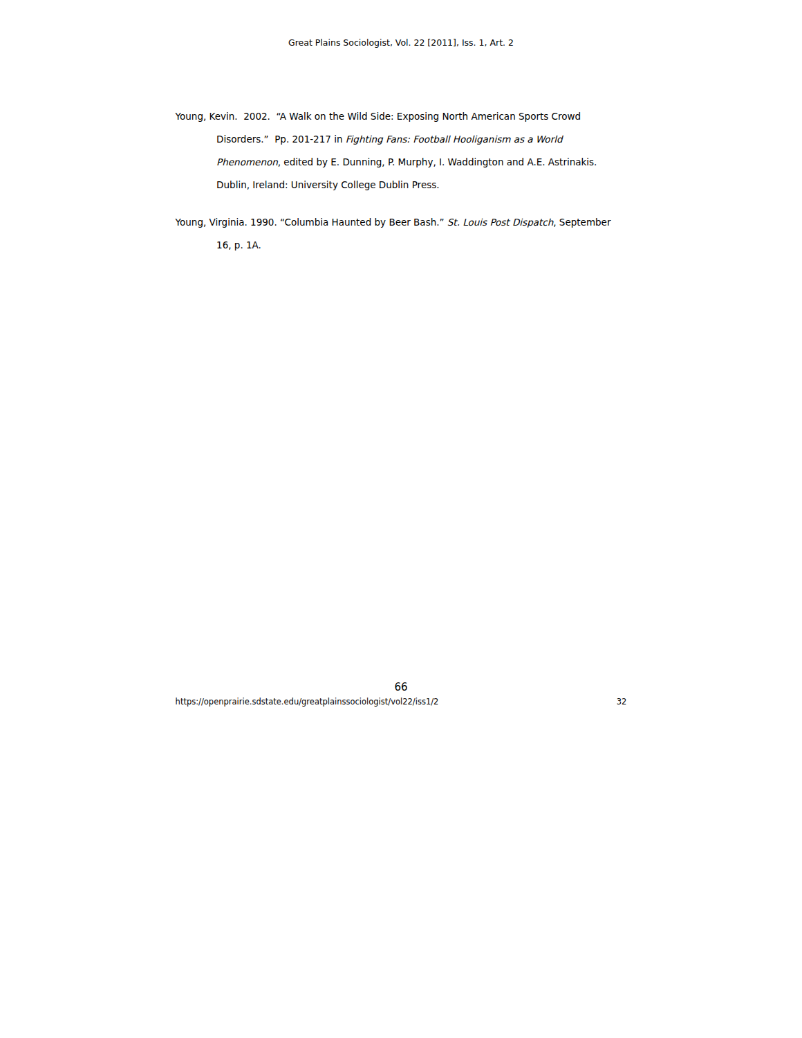Great Plains Sociologist, Vol. 22 [2011], Iss. 1, Art. 2
Young, Kevin. 2002. “A Walk on the Wild Side: Exposing North American Sports Crowd Disorders.” Pp. 201-217 in Fighting Fans: Football Hooliganism as a World Phenomenon, edited by E. Dunning, P. Murphy, I. Waddington and A.E. Astrinakis. Dublin, Ireland: University College Dublin Press.
Young, Virginia. 1990. “Columbia Haunted by Beer Bash.” St. Louis Post Dispatch, September 16, p. 1A.
66
https://openprairie.sdstate.edu/greatplainssociologist/vol22/iss1/2 32